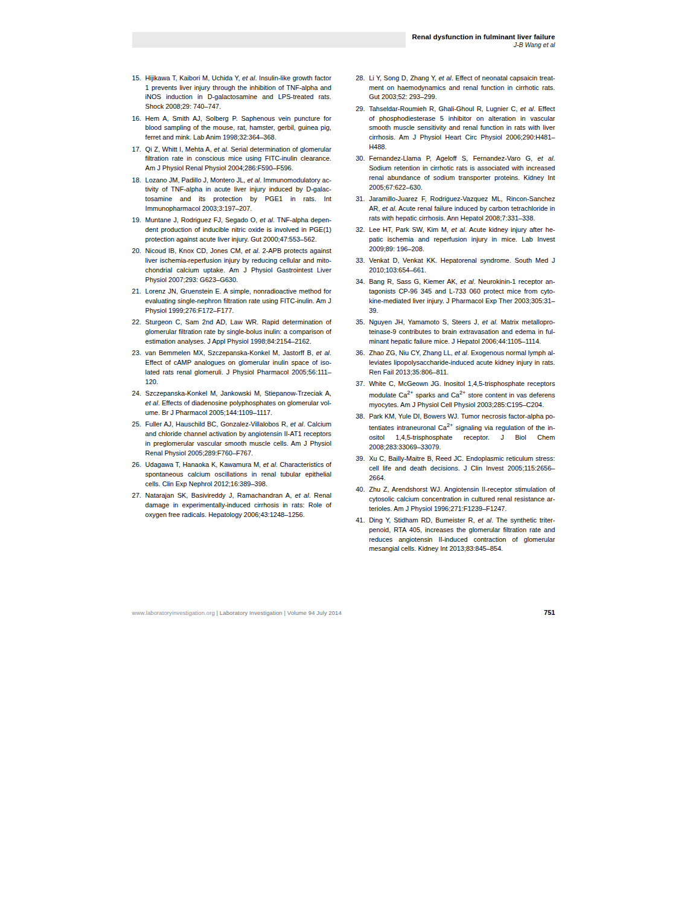Renal dysfunction in fulminant liver failure
J-B Wang et al
15. Hijikawa T, Kaibori M, Uchida Y, et al. Insulin-like growth factor 1 prevents liver injury through the inhibition of TNF-alpha and iNOS induction in D-galactosamine and LPS-treated rats. Shock 2008;29: 740–747.
16. Hem A, Smith AJ, Solberg P. Saphenous vein puncture for blood sampling of the mouse, rat, hamster, gerbil, guinea pig, ferret and mink. Lab Anim 1998;32:364–368.
17. Qi Z, Whitt I, Mehta A, et al. Serial determination of glomerular filtration rate in conscious mice using FITC-inulin clearance. Am J Physiol Renal Physiol 2004;286:F590–F596.
18. Lozano JM, Padillo J, Montero JL, et al. Immunomodulatory activity of TNF-alpha in acute liver injury induced by D-galactosamine and its protection by PGE1 in rats. Int Immunopharmacol 2003;3:197–207.
19. Muntane J, Rodriguez FJ, Segado O, et al. TNF-alpha dependent production of inducible nitric oxide is involved in PGE(1) protection against acute liver injury. Gut 2000;47:553–562.
20. Nicoud IB, Knox CD, Jones CM, et al. 2-APB protects against liver ischemia-reperfusion injury by reducing cellular and mitochondrial calcium uptake. Am J Physiol Gastrointest Liver Physiol 2007;293: G623–G630.
21. Lorenz JN, Gruenstein E. A simple, nonradioactive method for evaluating single-nephron filtration rate using FITC-inulin. Am J Physiol 1999;276:F172–F177.
22. Sturgeon C, Sam 2nd AD, Law WR. Rapid determination of glomerular filtration rate by single-bolus inulin: a comparison of estimation analyses. J Appl Physiol 1998;84:2154–2162.
23. van Bemmelen MX, Szczepanska-Konkel M, Jastorff B, et al. Effect of cAMP analogues on glomerular inulin space of isolated rats renal glomeruli. J Physiol Pharmacol 2005;56:111–120.
24. Szczepanska-Konkel M, Jankowski M, Stiepanow-Trzeciak A, et al. Effects of diadenosine polyphosphates on glomerular volume. Br J Pharmacol 2005;144:1109–1117.
25. Fuller AJ, Hauschild BC, Gonzalez-Villalobos R, et al. Calcium and chloride channel activation by angiotensin II-AT1 receptors in preglomerular vascular smooth muscle cells. Am J Physiol Renal Physiol 2005;289:F760–F767.
26. Udagawa T, Hanaoka K, Kawamura M, et al. Characteristics of spontaneous calcium oscillations in renal tubular epithelial cells. Clin Exp Nephrol 2012;16:389–398.
27. Natarajan SK, Basivireddy J, Ramachandran A, et al. Renal damage in experimentally-induced cirrhosis in rats: Role of oxygen free radicals. Hepatology 2006;43:1248–1256.
28. Li Y, Song D, Zhang Y, et al. Effect of neonatal capsaicin treatment on haemodynamics and renal function in cirrhotic rats. Gut 2003;52: 293–299.
29. Tahseldar-Roumieh R, Ghali-Ghoul R, Lugnier C, et al. Effect of phosphodiesterase 5 inhibitor on alteration in vascular smooth muscle sensitivity and renal function in rats with liver cirrhosis. Am J Physiol Heart Circ Physiol 2006;290:H481–H488.
30. Fernandez-Llama P, Ageloff S, Fernandez-Varo G, et al. Sodium retention in cirrhotic rats is associated with increased renal abundance of sodium transporter proteins. Kidney Int 2005;67:622–630.
31. Jaramillo-Juarez F, Rodriguez-Vazquez ML, Rincon-Sanchez AR, et al. Acute renal failure induced by carbon tetrachloride in rats with hepatic cirrhosis. Ann Hepatol 2008;7:331–338.
32. Lee HT, Park SW, Kim M, et al. Acute kidney injury after hepatic ischemia and reperfusion injury in mice. Lab Invest 2009;89: 196–208.
33. Venkat D, Venkat KK. Hepatorenal syndrome. South Med J 2010;103:654–661.
34. Bang R, Sass G, Kiemer AK, et al. Neurokinin-1 receptor antagonists CP-96 345 and L-733 060 protect mice from cytokine-mediated liver injury. J Pharmacol Exp Ther 2003;305:31–39.
35. Nguyen JH, Yamamoto S, Steers J, et al. Matrix metalloproteinase-9 contributes to brain extravasation and edema in fulminant hepatic failure mice. J Hepatol 2006;44:1105–1114.
36. Zhao ZG, Niu CY, Zhang LL, et al. Exogenous normal lymph alleviates lipopolysaccharide-induced acute kidney injury in rats. Ren Fail 2013;35:806–811.
37. White C, McGeown JG. Inositol 1,4,5-trisphosphate receptors modulate Ca2+ sparks and Ca2+ store content in vas deferens myocytes. Am J Physiol Cell Physiol 2003;285:C195–C204.
38. Park KM, Yule DI, Bowers WJ. Tumor necrosis factor-alpha potentiates intraneuronal Ca2+ signaling via regulation of the inositol 1,4,5-trisphosphate receptor. J Biol Chem 2008;283:33069–33079.
39. Xu C, Bailly-Maitre B, Reed JC. Endoplasmic reticulum stress: cell life and death decisions. J Clin Invest 2005;115:2656–2664.
40. Zhu Z, Arendshorst WJ. Angiotensin II-receptor stimulation of cytosolic calcium concentration in cultured renal resistance arterioles. Am J Physiol 1996;271:F1239–F1247.
41. Ding Y, Stidham RD, Bumeister R, et al. The synthetic triterpenoid, RTA 405, increases the glomerular filtration rate and reduces angiotensin II-induced contraction of glomerular mesangial cells. Kidney Int 2013;83:845–854.
www.laboratoryinvestigation.org | Laboratory Investigation | Volume 94 July 2014
751